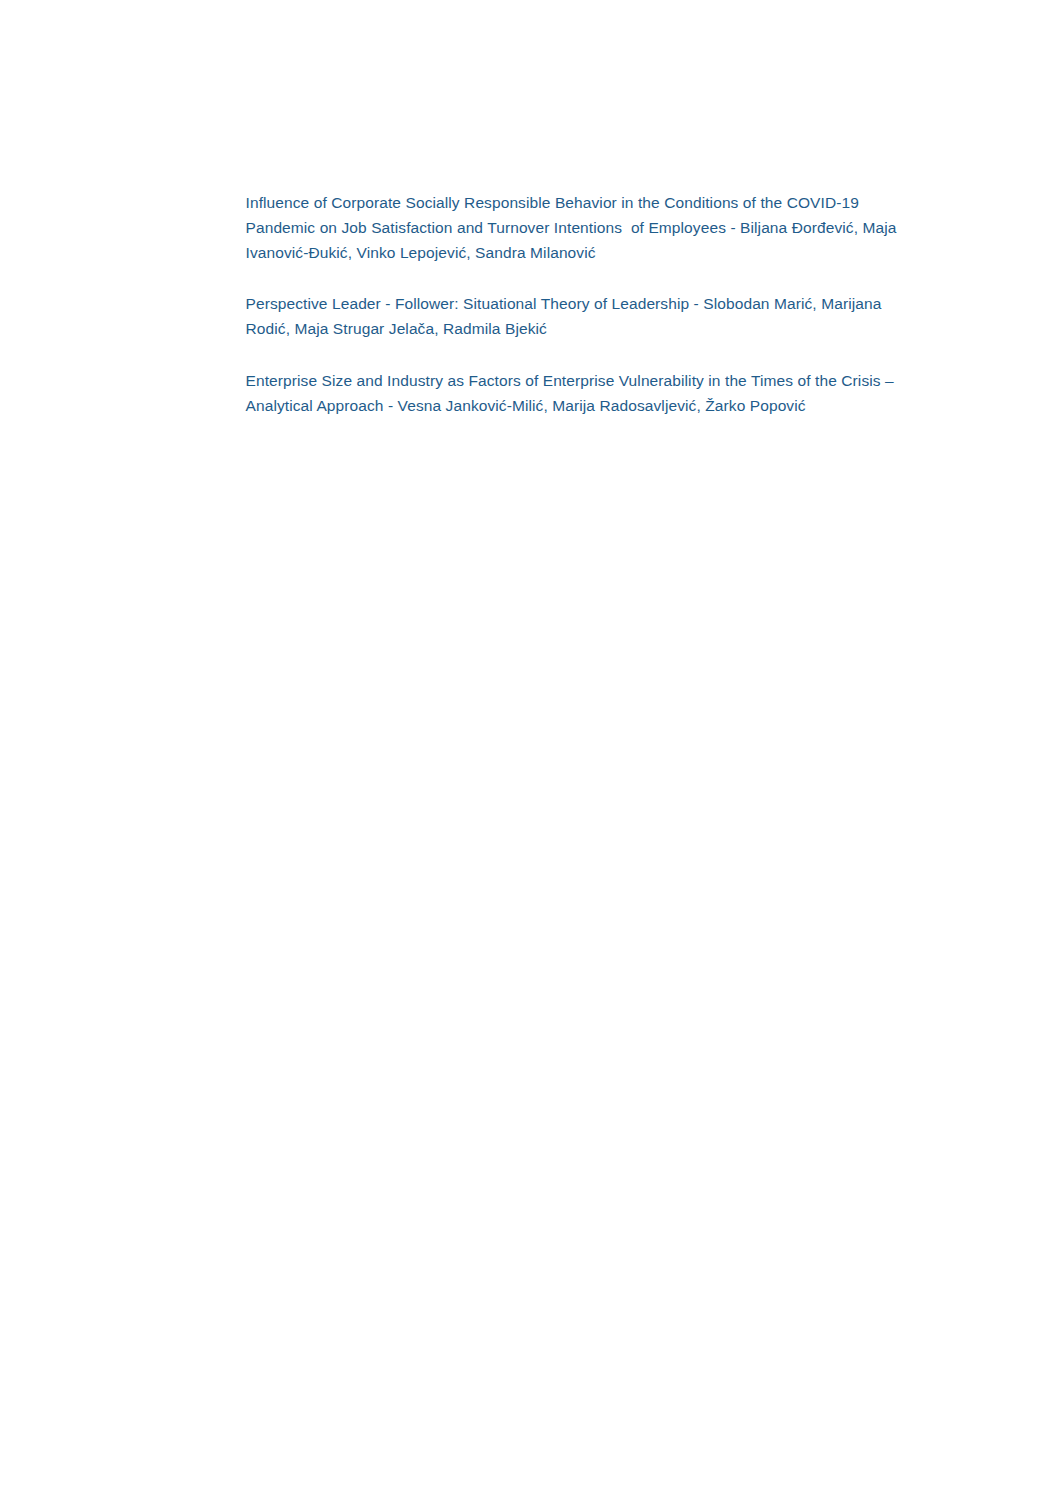Influence of Corporate Socially Responsible Behavior in the Conditions of the COVID-19 Pandemic on Job Satisfaction and Turnover Intentions of Employees - Biljana Đorđević, Maja Ivanović-Đukić, Vinko Lepojević, Sandra Milanović
Perspective Leader - Follower: Situational Theory of Leadership - Slobodan Marić, Marijana Rodić, Maja Strugar Jelača, Radmila Bjekić
Enterprise Size and Industry as Factors of Enterprise Vulnerability in the Times of the Crisis – Analytical Approach - Vesna Janković-Milić, Marija Radosavljević, Žarko Popović